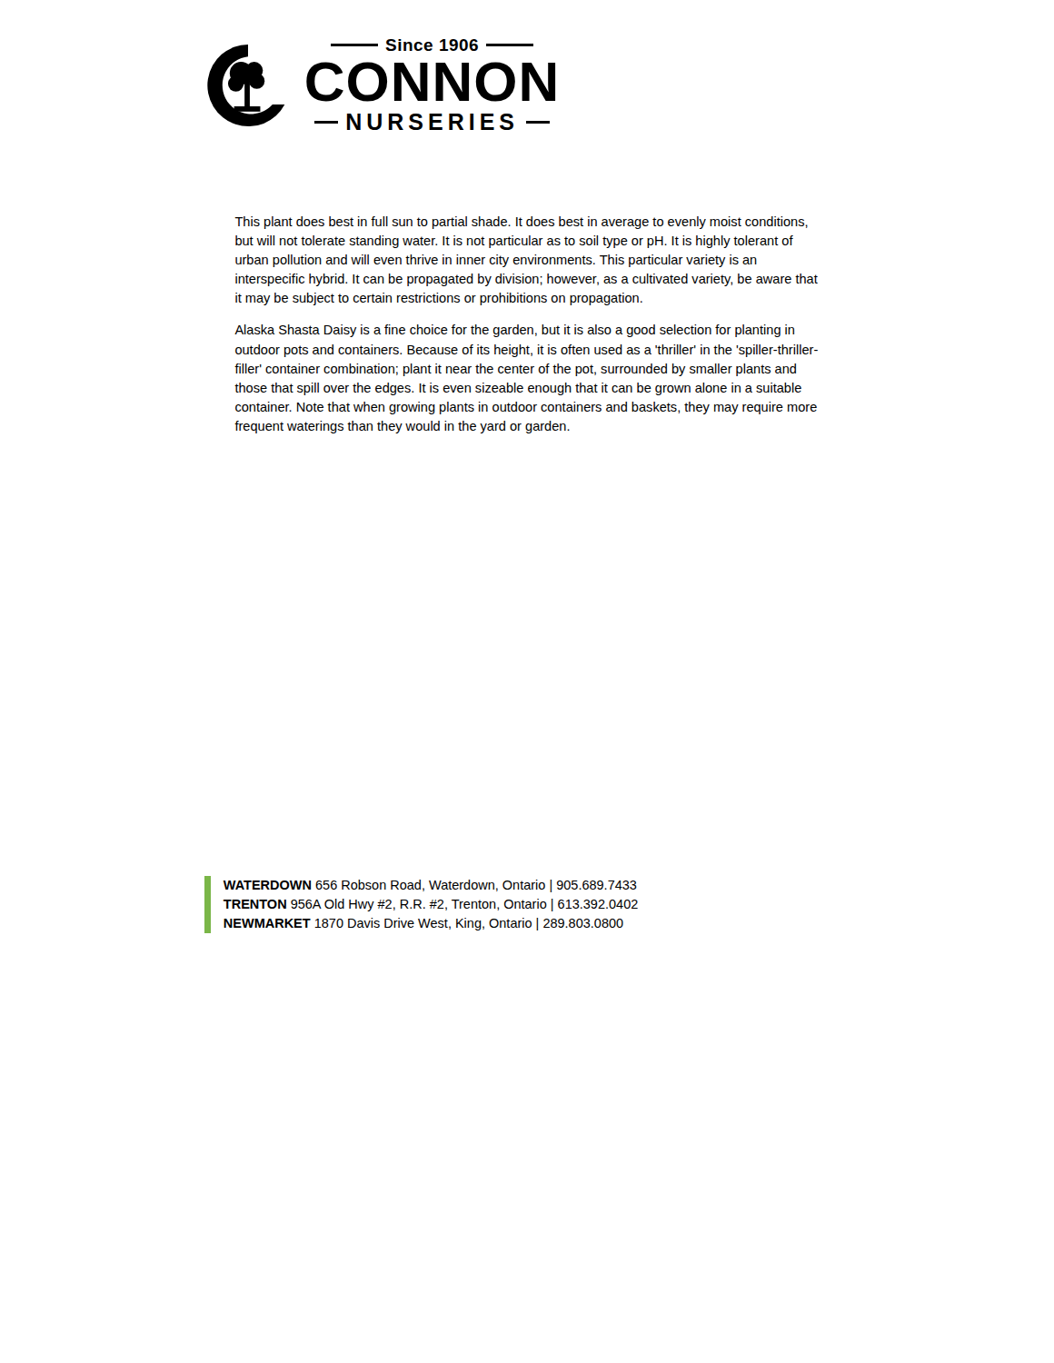Since 1906
CONNON
NURSERIES
This plant does best in full sun to partial shade. It does best in average to evenly moist conditions, but will not tolerate standing water. It is not particular as to soil type or pH. It is highly tolerant of urban pollution and will even thrive in inner city environments. This particular variety is an interspecific hybrid. It can be propagated by division; however, as a cultivated variety, be aware that it may be subject to certain restrictions or prohibitions on propagation.
Alaska Shasta Daisy is a fine choice for the garden, but it is also a good selection for planting in outdoor pots and containers. Because of its height, it is often used as a 'thriller' in the 'spiller-thriller-filler' container combination; plant it near the center of the pot, surrounded by smaller plants and those that spill over the edges. It is even sizeable enough that it can be grown alone in a suitable container. Note that when growing plants in outdoor containers and baskets, they may require more frequent waterings than they would in the yard or garden.
WATERDOWN 656 Robson Road, Waterdown, Ontario | 905.689.7433
TRENTON 956A Old Hwy #2, R.R. #2, Trenton, Ontario | 613.392.0402
NEWMARKET 1870 Davis Drive West, King, Ontario | 289.803.0800